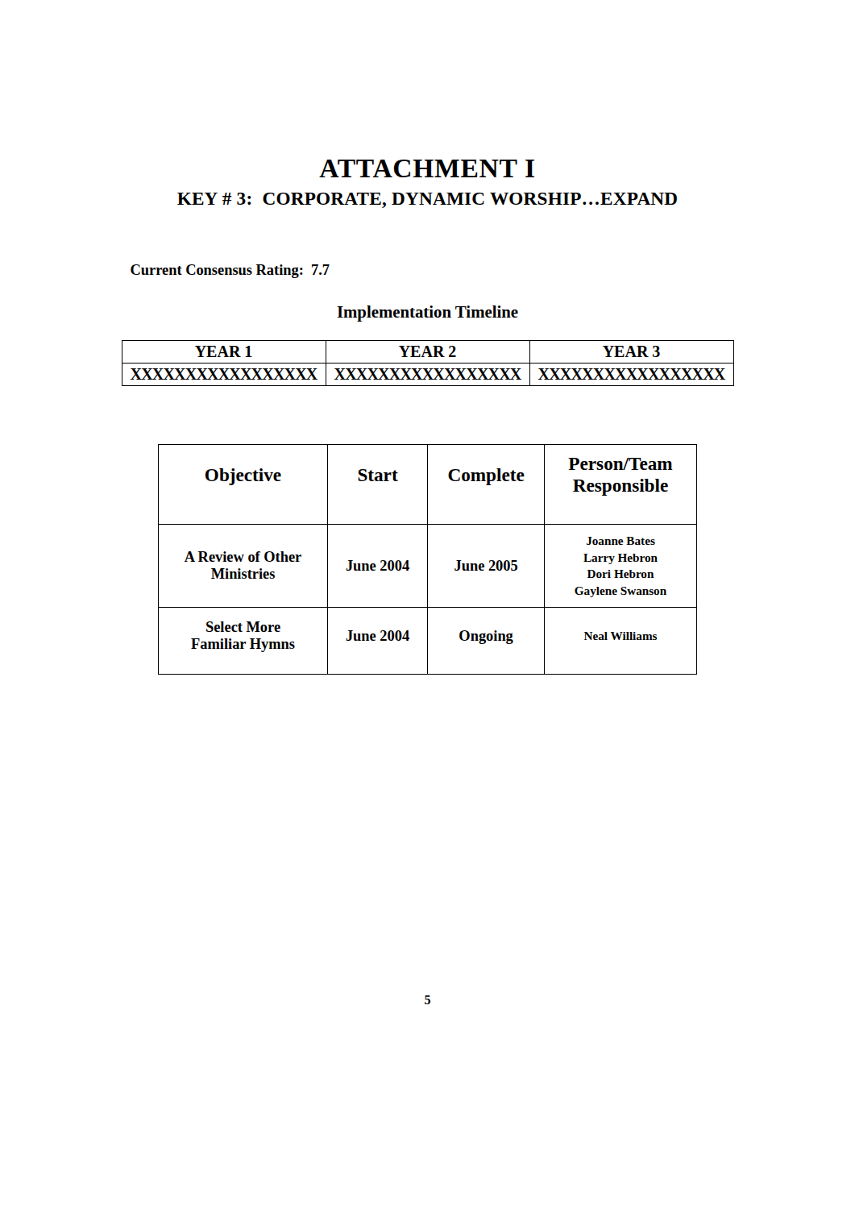ATTACHMENT I
KEY # 3: CORPORATE, DYNAMIC WORSHIP…EXPAND
Current Consensus Rating: 7.7
Implementation Timeline
| YEAR 1 | YEAR 2 | YEAR 3 |
| --- | --- | --- |
| XXXXXXXXXXXXXXXXX | XXXXXXXXXXXXXXXXX | XXXXXXXXXXXXXXXXX |
| Objective | Start | Complete | Person/Team Responsible |
| --- | --- | --- | --- |
| A Review of Other Ministries | June 2004 | June 2005 | Joanne Bates Larry Hebron Dori Hebron Gaylene Swanson |
| Select More Familiar Hymns | June 2004 | Ongoing | Neal Williams |
5